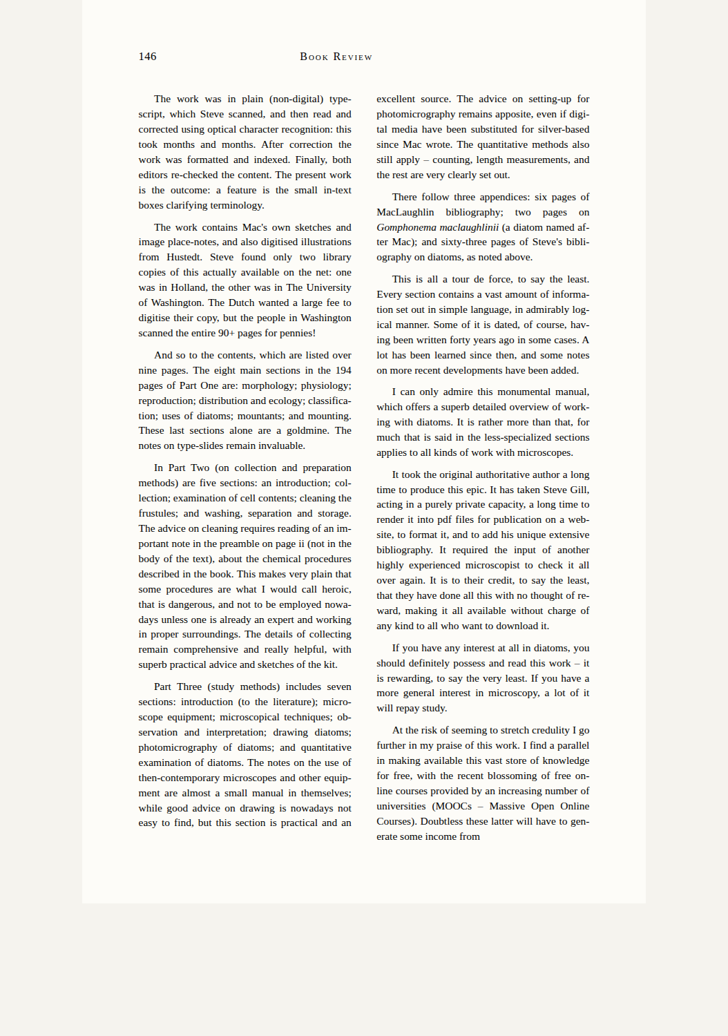146
Book Review
The work was in plain (non-digital) typescript, which Steve scanned, and then read and corrected using optical character recognition: this took months and months. After correction the work was formatted and indexed. Finally, both editors re-checked the content. The present work is the outcome: a feature is the small in-text boxes clarifying terminology.
The work contains Mac's own sketches and image place-notes, and also digitised illustrations from Hustedt. Steve found only two library copies of this actually available on the net: one was in Holland, the other was in The University of Washington. The Dutch wanted a large fee to digitise their copy, but the people in Washington scanned the entire 90+ pages for pennies!
And so to the contents, which are listed over nine pages. The eight main sections in the 194 pages of Part One are: morphology; physiology; reproduction; distribution and ecology; classification; uses of diatoms; mountants; and mounting. These last sections alone are a goldmine. The notes on type-slides remain invaluable.
In Part Two (on collection and preparation methods) are five sections: an introduction; collection; examination of cell contents; cleaning the frustules; and washing, separation and storage. The advice on cleaning requires reading of an important note in the preamble on page ii (not in the body of the text), about the chemical procedures described in the book. This makes very plain that some procedures are what I would call heroic, that is dangerous, and not to be employed nowadays unless one is already an expert and working in proper surroundings. The details of collecting remain comprehensive and really helpful, with superb practical advice and sketches of the kit.
Part Three (study methods) includes seven sections: introduction (to the literature); microscope equipment; microscopical techniques; observation and interpretation; drawing diatoms; photomicrography of diatoms; and quantitative examination of diatoms. The notes on the use of then-contemporary microscopes and other equipment are almost a small manual in themselves; while good advice on drawing is nowadays not easy to find, but this section is practical and an excellent source. The advice on setting-up for photomicrography remains apposite, even if digital media have been substituted for silver-based since Mac wrote. The quantitative methods also still apply – counting, length measurements, and the rest are very clearly set out.
There follow three appendices: six pages of MacLaughlin bibliography; two pages on Gomphonema maclaughlinii (a diatom named after Mac); and sixty-three pages of Steve's bibliography on diatoms, as noted above.
This is all a tour de force, to say the least. Every section contains a vast amount of information set out in simple language, in admirably logical manner. Some of it is dated, of course, having been written forty years ago in some cases. A lot has been learned since then, and some notes on more recent developments have been added.
I can only admire this monumental manual, which offers a superb detailed overview of working with diatoms. It is rather more than that, for much that is said in the less-specialized sections applies to all kinds of work with microscopes.
It took the original authoritative author a long time to produce this epic. It has taken Steve Gill, acting in a purely private capacity, a long time to render it into pdf files for publication on a website, to format it, and to add his unique extensive bibliography. It required the input of another highly experienced microscopist to check it all over again. It is to their credit, to say the least, that they have done all this with no thought of reward, making it all available without charge of any kind to all who want to download it.
If you have any interest at all in diatoms, you should definitely possess and read this work – it is rewarding, to say the very least. If you have a more general interest in microscopy, a lot of it will repay study.
At the risk of seeming to stretch credulity I go further in my praise of this work. I find a parallel in making available this vast store of knowledge for free, with the recent blossoming of free on-line courses provided by an increasing number of universities (MOOCs – Massive Open Online Courses). Doubtless these latter will have to generate some income from